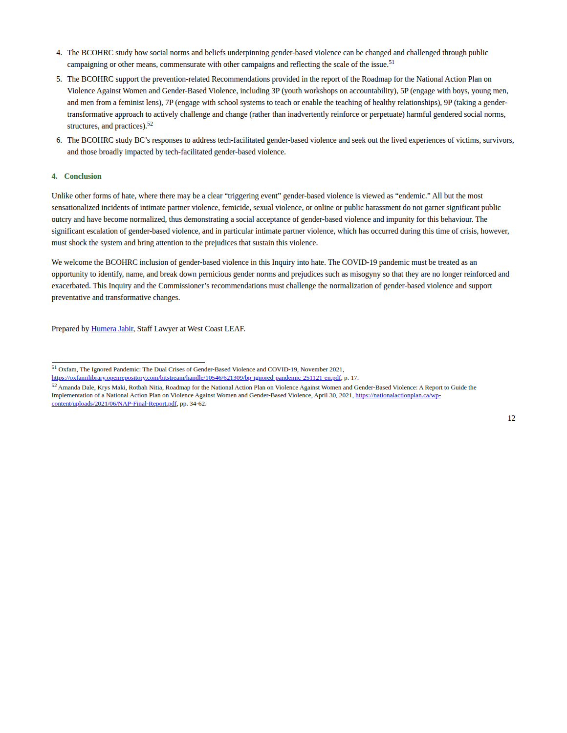The BCOHRC study how social norms and beliefs underpinning gender-based violence can be changed and challenged through public campaigning or other means, commensurate with other campaigns and reflecting the scale of the issue.51
The BCOHRC support the prevention-related Recommendations provided in the report of the Roadmap for the National Action Plan on Violence Against Women and Gender-Based Violence, including 3P (youth workshops on accountability), 5P (engage with boys, young men, and men from a feminist lens), 7P (engage with school systems to teach or enable the teaching of healthy relationships), 9P (taking a gender-transformative approach to actively challenge and change (rather than inadvertently reinforce or perpetuate) harmful gendered social norms, structures, and practices).52
The BCOHRC study BC’s responses to address tech-facilitated gender-based violence and seek out the lived experiences of victims, survivors, and those broadly impacted by tech-facilitated gender-based violence.
4. Conclusion
Unlike other forms of hate, where there may be a clear “triggering event” gender-based violence is viewed as “endemic.” All but the most sensationalized incidents of intimate partner violence, femicide, sexual violence, or online or public harassment do not garner significant public outcry and have become normalized, thus demonstrating a social acceptance of gender-based violence and impunity for this behaviour. The significant escalation of gender-based violence, and in particular intimate partner violence, which has occurred during this time of crisis, however, must shock the system and bring attention to the prejudices that sustain this violence.
We welcome the BCOHRC inclusion of gender-based violence in this Inquiry into hate. The COVID-19 pandemic must be treated as an opportunity to identify, name, and break down pernicious gender norms and prejudices such as misogyny so that they are no longer reinforced and exacerbated. This Inquiry and the Commissioner’s recommendations must challenge the normalization of gender-based violence and support preventative and transformative changes.
Prepared by Humera Jabir, Staff Lawyer at West Coast LEAF.
51 Oxfam, The Ignored Pandemic: The Dual Crises of Gender-Based Violence and COVID-19, November 2021, https://oxfamilibrary.openrepository.com/bitstream/handle/10546/621309/bp-ignored-pandemic-251121-en.pdf, p. 17.
52 Amanda Dale, Krys Maki, Rotbah Nitia, Roadmap for the National Action Plan on Violence Against Women and Gender-Based Violence: A Report to Guide the Implementation of a National Action Plan on Violence Against Women and Gender-Based Violence, April 30, 2021, https://nationalactionplan.ca/wp-content/uploads/2021/06/NAP-Final-Report.pdf, pp. 34-62.
12